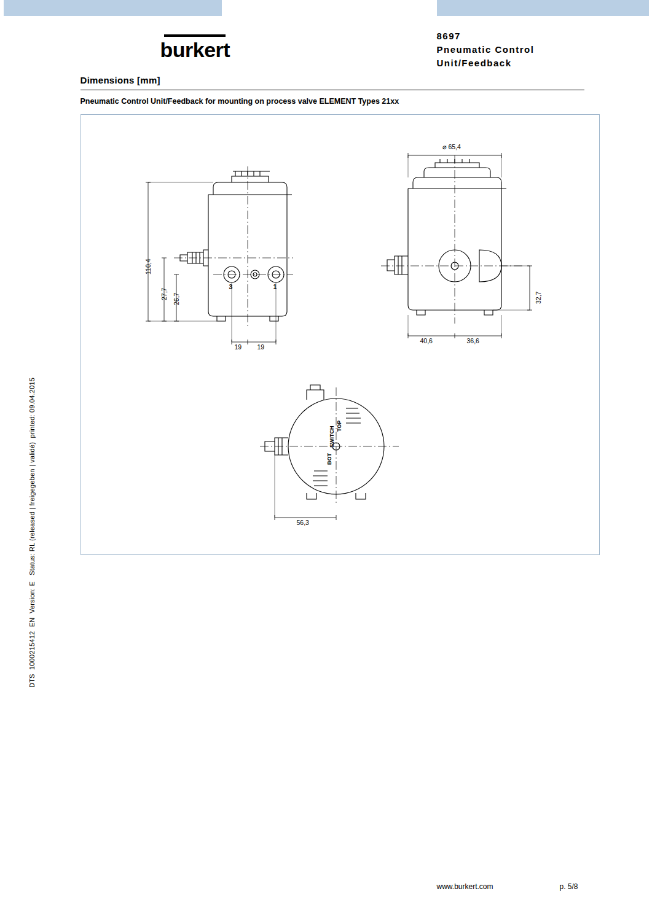burkert
8697
Pneumatic Control
Unit/Feedback
Dimensions [mm]
Pneumatic Control Unit/Feedback for mounting on process valve ELEMENT Types 21xx
110,4 27,7 26,7 19 19 3 1
⌀ 65,4 32,7 40,6 36,6
TOP BOT SWITCH 56,3
DTS 1000215412 EN Version: E Status: RL (released | freigegeben | validé) printed: 09.04.2015
www.burkert.com p. 5/8